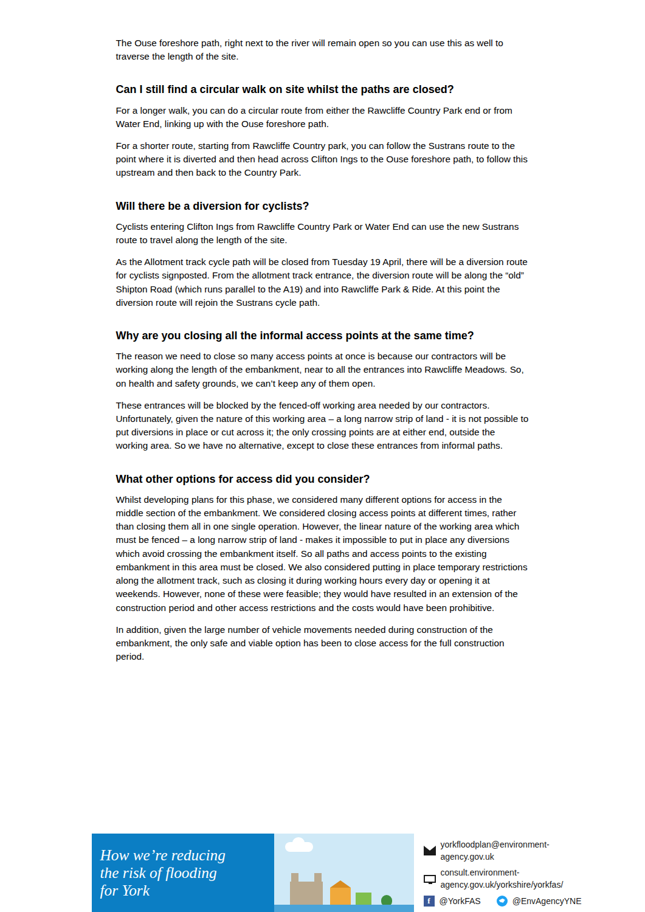The Ouse foreshore path, right next to the river will remain open so you can use this as well to traverse the length of the site.
Can I still find a circular walk on site whilst the paths are closed?
For a longer walk, you can do a circular route from either the Rawcliffe Country Park end or from Water End, linking up with the Ouse foreshore path.
For a shorter route, starting from Rawcliffe Country park, you can follow the Sustrans route to the point where it is diverted and then head across Clifton Ings to the Ouse foreshore path, to follow this upstream and then back to the Country Park.
Will there be a diversion for cyclists?
Cyclists entering Clifton Ings from Rawcliffe Country Park or Water End can use the new Sustrans route to travel along the length of the site.
As the Allotment track cycle path will be closed from Tuesday 19 April, there will be a diversion route for cyclists signposted. From the allotment track entrance, the diversion route will be along the “old” Shipton Road (which runs parallel to the A19) and into Rawcliffe Park & Ride. At this point the diversion route will rejoin the Sustrans cycle path.
Why are you closing all the informal access points at the same time?
The reason we need to close so many access points at once is because our contractors will be working along the length of the embankment, near to all the entrances into Rawcliffe Meadows. So, on health and safety grounds, we can’t keep any of them open.
These entrances will be blocked by the fenced-off working area needed by our contractors. Unfortunately, given the nature of this working area – a long narrow strip of land - it is not possible to put diversions in place or cut across it; the only crossing points are at either end, outside the working area. So we have no alternative, except to close these entrances from informal paths.
What other options for access did you consider?
Whilst developing plans for this phase, we considered many different options for access in the middle section of the embankment. We considered closing access points at different times, rather than closing them all in one single operation. However, the linear nature of the working area which must be fenced – a long narrow strip of land - makes it impossible to put in place any diversions which avoid crossing the embankment itself. So all paths and access points to the existing embankment in this area must be closed. We also considered putting in place temporary restrictions along the allotment track, such as closing it during working hours every day or opening it at weekends. However, none of these were feasible; they would have resulted in an extension of the construction period and other access restrictions and the costs would have been prohibitive.
In addition, given the large number of vehicle movements needed during construction of the embankment, the only safe and viable option has been to close access for the full construction period.
How we’re reducing
the risk of flooding
for York
yorkfloodplan@environment-agency.gov.uk
consult.environment-agency.gov.uk/yorkshire/yorkfas/
f @YorkFAS @EnvAgencyYNE